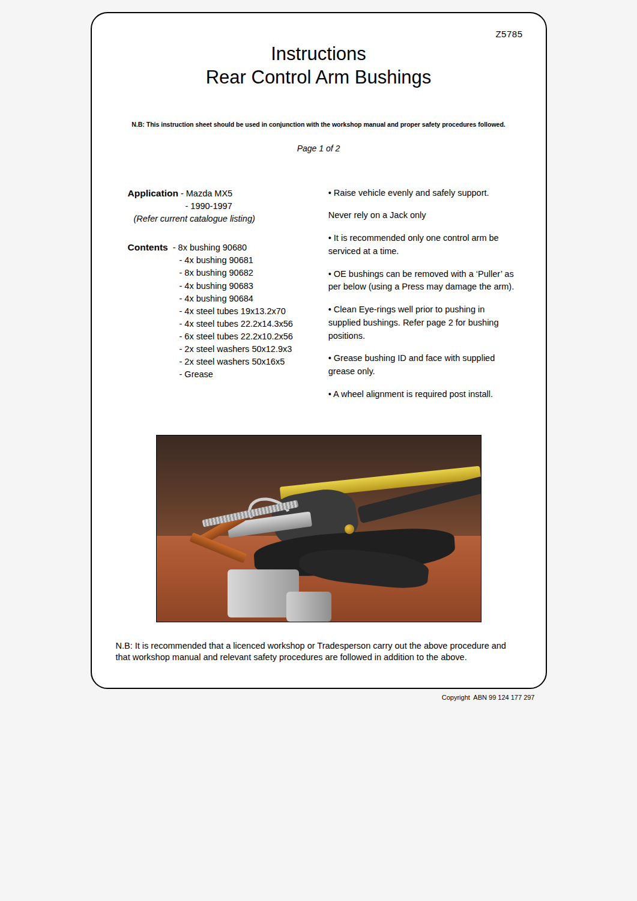Z5785
Instructions
Rear Control Arm Bushings
N.B: This instruction sheet should be used in conjunction with the workshop manual and proper safety procedures followed.
Page 1 of 2
Application - Mazda MX5
- 1990-1997
(Refer current catalogue listing)
Contents - 8x bushing 90680
- 4x bushing 90681
- 8x bushing 90682
- 4x bushing 90683
- 4x bushing 90684
- 4x steel tubes 19x13.2x70
- 4x steel tubes 22.2x14.3x56
- 6x steel tubes 22.2x10.2x56
- 2x steel washers 50x12.9x3
- 2x steel washers 50x16x5
- Grease
• Raise vehicle evenly and safely support.
Never rely on a Jack only
• It is recommended only one control arm be serviced at a time.
• OE bushings can be removed with a ‘Puller’ as per below (using a Press may damage the arm).
• Clean Eye-rings well prior to pushing in supplied bushings. Refer page 2 for bushing positions.
• Grease bushing ID and face with supplied grease only.
• A wheel alignment is required post install.
N.B: It is recommended that a licenced workshop or Tradesperson carry out the above procedure and that workshop manual and relevant safety procedures are followed in addition to the above.
Copyright ABN 99 124 177 297